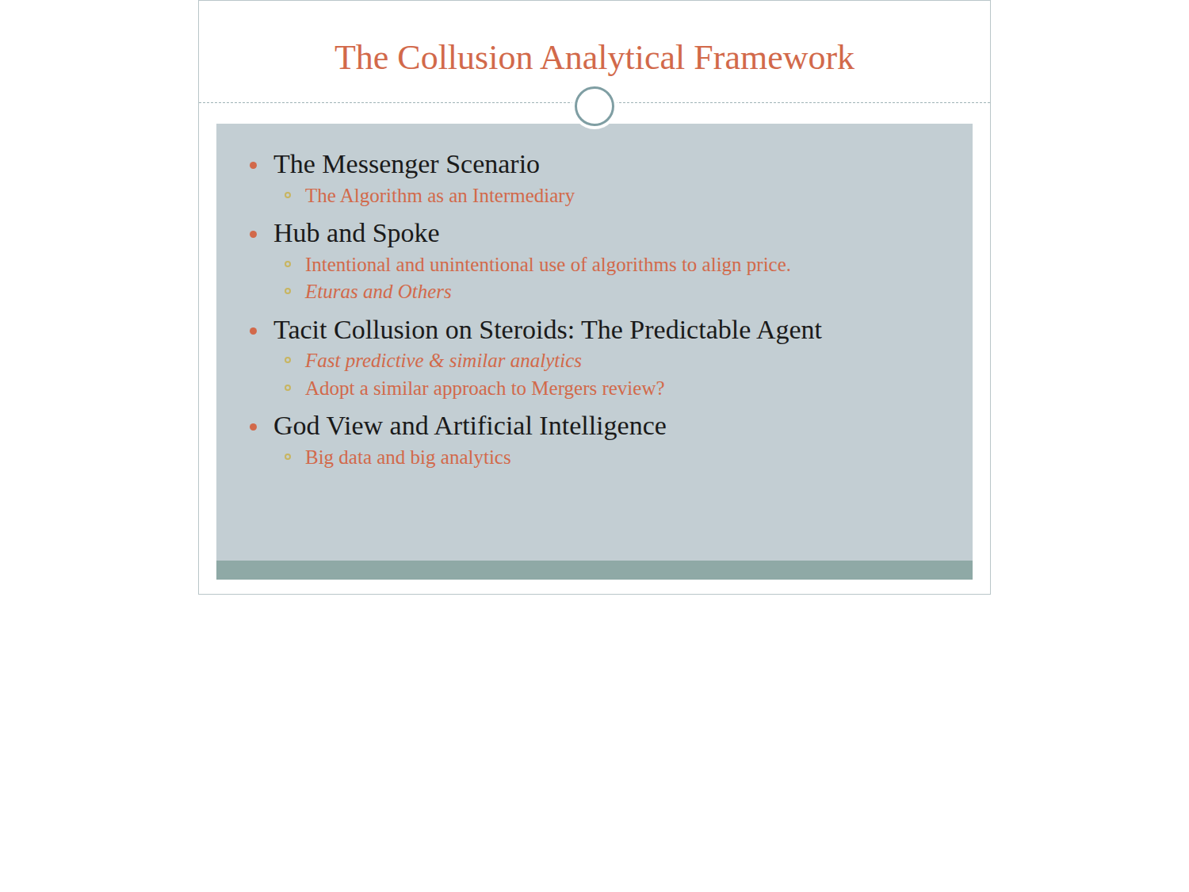The Collusion Analytical Framework
The Messenger Scenario
The Algorithm as an Intermediary
Hub and Spoke
Intentional and unintentional use of algorithms to align price.
Eturas and Others
Tacit Collusion on Steroids: The Predictable Agent
Fast predictive & similar analytics
Adopt a similar approach to Mergers review?
God View and Artificial Intelligence
Big data and big analytics